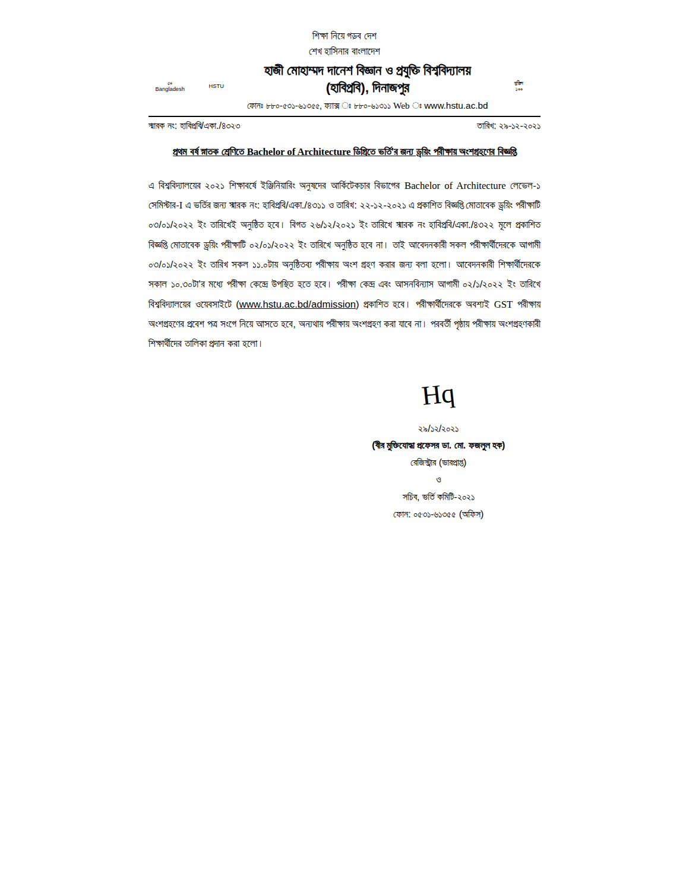শিক্ষা নিয়ে গড়ব দেশ
শেখ হাসিনার বাংলাদেশ
৫০
Bangladesh
HSTU
হাজী মোহাম্মদ দানেশ বিজ্ঞান ও প্রযুক্তি বিশ্ববিদ্যালয় (হাবিপ্রবি), দিনাজপুর
ফোনঃ ৮৮০-৫৩১-৬১৩৫৫, ফ্যাক্স ঃ ৮৮০-৬১৩১১ Web ঃ www.hstu.ac.bd
মুজিব
১০০
স্মারক নং: হাবিপ্রবি/একা./৪৩২৩ তারিখ: ২৯-১২-২০২১
প্রথম বর্ষ স্নাতক শ্রেণিতে Bachelor of Architecture ডিগ্রিতে ভর্তি'র জন্য ড্রয়িং পরীক্ষায় অংশগ্রহণের বিজ্ঞপ্তি
এ বিশ্ববিদ্যালয়ের ২০২১ শিক্ষাবর্ষে ইঞ্জিনিয়ারিং অনুষদের আর্কিটেকচার বিভাগের Bachelor of Architecture লেভেল-১ সেমিস্টার-I এ ভর্তির জন্য স্মারক নং: হাবিপ্রবি/একা./৪৩১১ ও তারিখ: ২২-১২-২০২১ এ প্রকাশিত বিজ্ঞপ্তি মোতাবেক ড্রয়িং পরীক্ষাটি ০৩/০১/২০২২ ইং তারিখেই অনুষ্ঠিত হবে। বিগত ২৬/১২/২০২১ ইং তারিখে স্মারক নং হাবিপ্রবি/একা./৪৩২২ মূলে প্রকাশিত বিজ্ঞপ্তি মোতাবেক ড্রয়িং পরীক্ষাটি ০২/০১/২০২২ ইং তারিখে অনুষ্ঠিত হবে না। তাই আবেদনকারী সকল পরীক্ষার্থীদেরকে আগামী ০৩/০১/২০২২ ইং তারিখ সকল ১১.০টায় অনুষ্ঠিতব্য পরীক্ষায় অংশ গ্রহণ করার জন্য বলা হলো। আবেদনকারী শিক্ষার্থীদেরকে সকাল ১০.৩০টা'র মধ্যে পরীক্ষা কেন্দ্রে উপস্থিত হতে হবে। পরীক্ষা কেন্দ্র এবং আসনবিন্যাস আগামী ০২/১/২০২২ ইং তারিখে বিশ্ববিদ্যালয়ের ওয়েবসাইটে (www.hstu.ac.bd/admission) প্রকাশিত হবে। পরীক্ষার্থীদেরকে অবশ্যই GST পরীক্ষায় অংশগ্রহণের প্রবেশ পত্র সংগে নিয়ে আসতে হবে, অন্যথায় পরীক্ষায় অংশগ্রহণ করা যাবে না। পরবর্তী পৃষ্ঠায় পরীক্ষায় অংশগ্রহণকারী শিক্ষার্থীদের তালিকা প্রদান করা হলো।
Hq
২৯/১২/২০২১
(বীর মুক্তিযোদ্ধা প্রফেসর ডা. মো. ফজলুল হক)
রেজিস্ট্রার (ভারপ্রাপ্ত)
ও
সচিব, ভর্তি কমিটি-২০২১
ফোন: ০৫৩১-৬১৩৫৫ (অফিস)